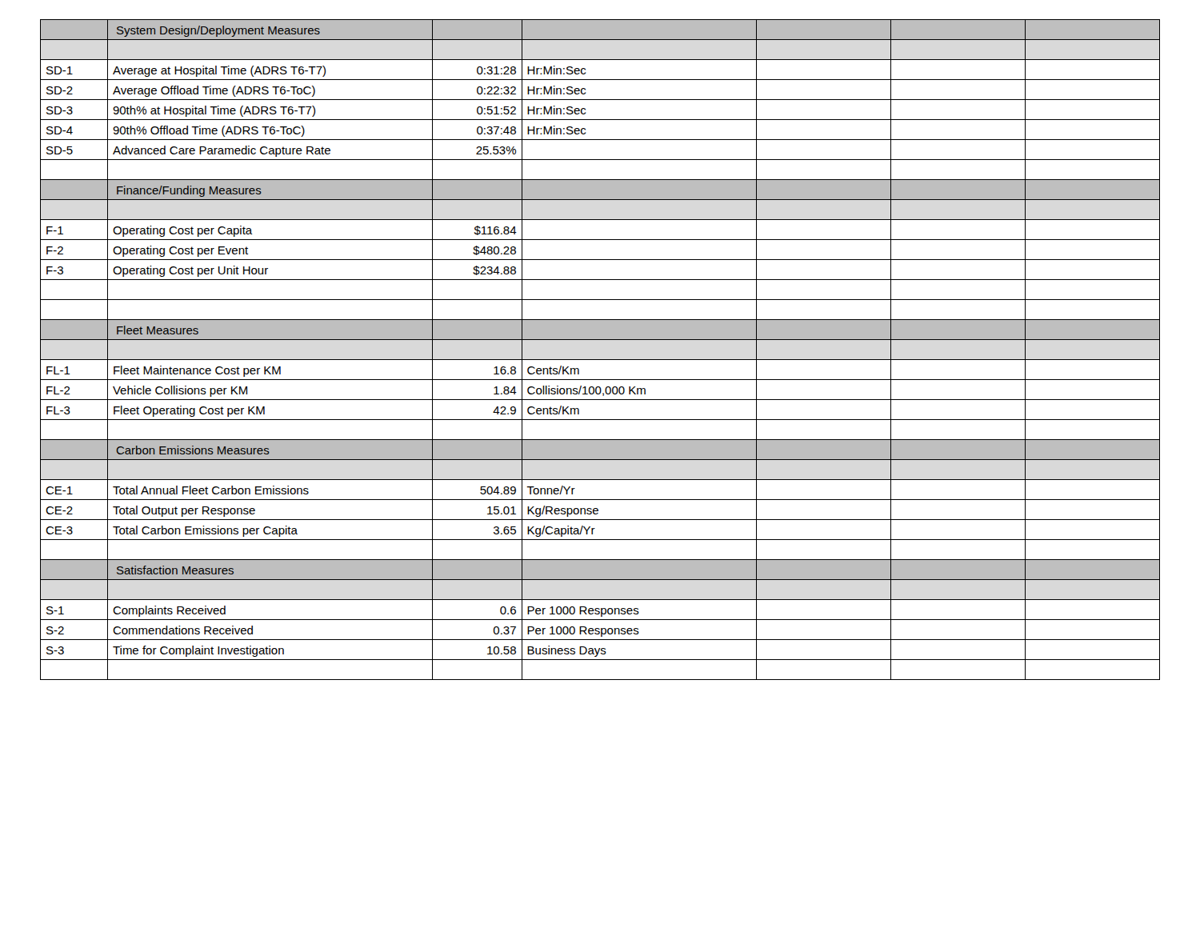| | System Design/Deployment Measures | | | | | |
| SD-1 | Average at Hospital Time (ADRS T6-T7) | 0:31:28 | Hr:Min:Sec | | | |
| SD-2 | Average Offload Time (ADRS T6-ToC) | 0:22:32 | Hr:Min:Sec | | | |
| SD-3 | 90th% at Hospital Time (ADRS T6-T7) | 0:51:52 | Hr:Min:Sec | | | |
| SD-4 | 90th% Offload Time (ADRS T6-ToC) | 0:37:48 | Hr:Min:Sec | | | |
| SD-5 | Advanced Care Paramedic Capture Rate | 25.53% | | | | |
| | Finance/Funding Measures | | | | | |
| F-1 | Operating Cost per Capita | $116.84 | | | | |
| F-2 | Operating Cost per Event | $480.28 | | | | |
| F-3 | Operating Cost per Unit Hour | $234.88 | | | | |
| | Fleet Measures | | | | | |
| FL-1 | Fleet Maintenance Cost per KM | 16.8 | Cents/Km | | | |
| FL-2 | Vehicle Collisions per KM | 1.84 | Collisions/100,000 Km | | | |
| FL-3 | Fleet Operating Cost per KM | 42.9 | Cents/Km | | | |
| | Carbon Emissions Measures | | | | | |
| CE-1 | Total Annual Fleet Carbon Emissions | 504.89 | Tonne/Yr | | | |
| CE-2 | Total Output per Response | 15.01 | Kg/Response | | | |
| CE-3 | Total Carbon Emissions per Capita | 3.65 | Kg/Capita/Yr | | | |
| | Satisfaction Measures | | | | | |
| S-1 | Complaints Received | 0.6 | Per 1000 Responses | | | |
| S-2 | Commendations Received | 0.37 | Per 1000 Responses | | | |
| S-3 | Time for Complaint Investigation | 10.58 | Business Days | | | |